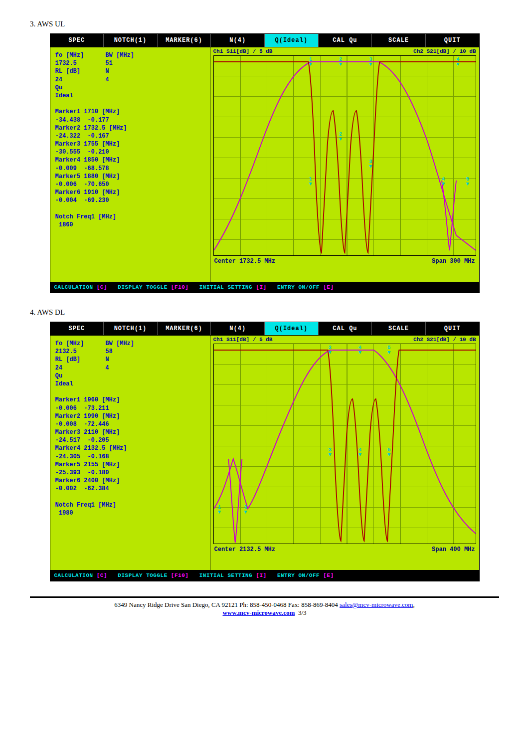3. AWS UL
SPEC
NOTCH(1)
MARKER(6)
N(4)
Q(Ideal)
CAL Qu
SCALE
QUIT
fo [MHz] BW [MHz] 1732.5 51 RL [dB] N 24 4 Qu Ideal Marker1 1710 [MHz] -34.438 -0.177 Marker2 1732.5 [MHz] -24.322 -0.167 Marker3 1755 [MHz] -30.555 -0.210 Marker4 1850 [MHz] -0.009 -68.578 Marker5 1880 [MHz] -0.006 -70.650 Marker6 1910 [MHz] -0.004 -69.230 Notch Freq1 [MHz] 1860
Ch1 S11[dB] / 5 dB Ch2 S21[dB] / 10 dB
1 ▼ 2 ▼ 3 ▼ 2 ▼ 3 ▼ 1 ▼ 4 ▼ 5 ▼ 4 ▼
Center 1732.5 MHz Span 300 MHz
CALCULATION [C] DISPLAY TOGGLE [F10] INITIAL SETTING [I] ENTRY ON/OFF [E]
4. AWS DL
SPEC
NOTCH(1)
MARKER(6)
N(4)
Q(Ideal)
CAL Qu
SCALE
QUIT
fo [MHz] BW [MHz] 2132.5 58 RL [dB] N 24 4 Qu Ideal Marker1 1960 [MHz] -0.006 -73.211 Marker2 1990 [MHz] -0.008 -72.446 Marker3 2110 [MHz] -24.517 -0.205 Marker4 2132.5 [MHz] -24.305 -0.168 Marker5 2155 [MHz] -25.393 -0.180 Marker6 2400 [MHz] -0.002 -62.384 Notch Freq1 [MHz] 1980
Ch1 S11[dB] / 5 dB Ch2 S21[dB] / 10 dB
3 ▼ 4 ▼ 5 ▼ 3 ▼ 4 ▼ 5 ▼ 1 ▼ 3 ▼
Center 2132.5 MHz Span 400 MHz
CALCULATION [C] DISPLAY TOGGLE [F10] INITIAL SETTING [I] ENTRY ON/OFF [E]
6349 Nancy Ridge Drive San Diego, CA 92121 Ph: 858-450-0468 Fax: 858-869-8404 sales@mcv-microwave.com,
www.mcv-microwave.com 3/3